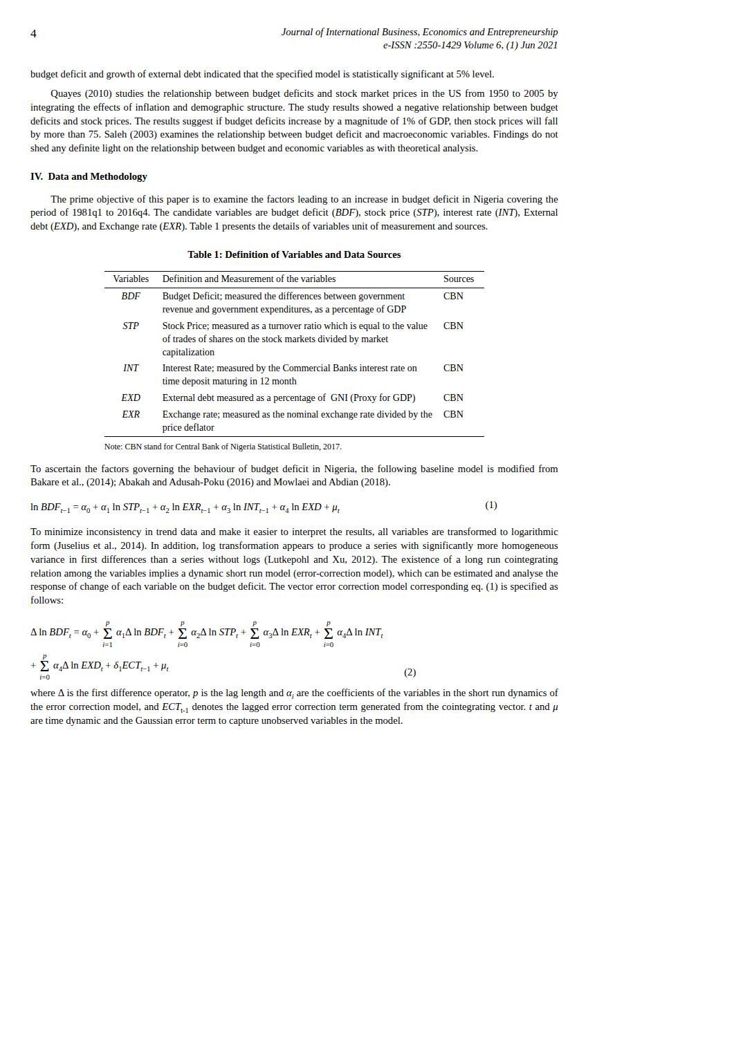4
Journal of International Business, Economics and Entrepreneurship
e-ISSN :2550-1429 Volume 6, (1) Jun 2021
budget deficit and growth of external debt indicated that the specified model is statistically significant at 5% level.
Quayes (2010) studies the relationship between budget deficits and stock market prices in the US from 1950 to 2005 by integrating the effects of inflation and demographic structure. The study results showed a negative relationship between budget deficits and stock prices. The results suggest if budget deficits increase by a magnitude of 1% of GDP, then stock prices will fall by more than 75. Saleh (2003) examines the relationship between budget deficit and macroeconomic variables. Findings do not shed any definite light on the relationship between budget and economic variables as with theoretical analysis.
IV. Data and Methodology
The prime objective of this paper is to examine the factors leading to an increase in budget deficit in Nigeria covering the period of 1981q1 to 2016q4. The candidate variables are budget deficit (BDF), stock price (STP), interest rate (INT), External debt (EXD), and Exchange rate (EXR). Table 1 presents the details of variables unit of measurement and sources.
Table 1: Definition of Variables and Data Sources
| Variables | Definition and Measurement of the variables | Sources |
| --- | --- | --- |
| BDF | Budget Deficit; measured the differences between government revenue and government expenditures, as a percentage of GDP | CBN |
| STP | Stock Price; measured as a turnover ratio which is equal to the value of trades of shares on the stock markets divided by market capitalization | CBN |
| INT | Interest Rate; measured by the Commercial Banks interest rate on time deposit maturing in 12 month | CBN |
| EXD | External debt measured as a percentage of GNI (Proxy for GDP) | CBN |
| EXR | Exchange rate; measured as the nominal exchange rate divided by the price deflator | CBN |
Note: CBN stand for Central Bank of Nigeria Statistical Bulletin, 2017.
To ascertain the factors governing the behaviour of budget deficit in Nigeria, the following baseline model is modified from Bakare et al., (2014); Abakah and Adusah-Poku (2016) and Mowlaei and Abdian (2018).
ln BDFt−1 = α0 + α1 ln STPt−1 + α2 ln EXRt−1 + α3 ln INTt−1 + α4 ln EXD + μt (1)
To minimize inconsistency in trend data and make it easier to interpret the results, all variables are transformed to logarithmic form (Juselius et al., 2014). In addition, log transformation appears to produce a series with significantly more homogeneous variance in first differences than a series without logs (Lutkepohl and Xu, 2012). The existence of a long run cointegrating relation among the variables implies a dynamic short run model (error-correction model), which can be estimated and analyse the response of change of each variable on the budget deficit. The vector error correction model corresponding eq. (1) is specified as follows:
Δ ln BDFt = α0 + pΣi=1 α1Δ ln BDFt + pΣi=0 α2Δ ln STPt + pΣi=0 α3Δ ln EXRt + pΣi=0 α4Δ ln INTt
+ pΣi=0 α4Δ ln EXDt + δ1ECTt−1 + μt
(2)
where Δ is the first difference operator, p is the lag length and αi are the coefficients of the variables in the short run dynamics of the error correction model, and ECTt-1 denotes the lagged error correction term generated from the cointegrating vector. t and μ are time dynamic and the Gaussian error term to capture unobserved variables in the model.